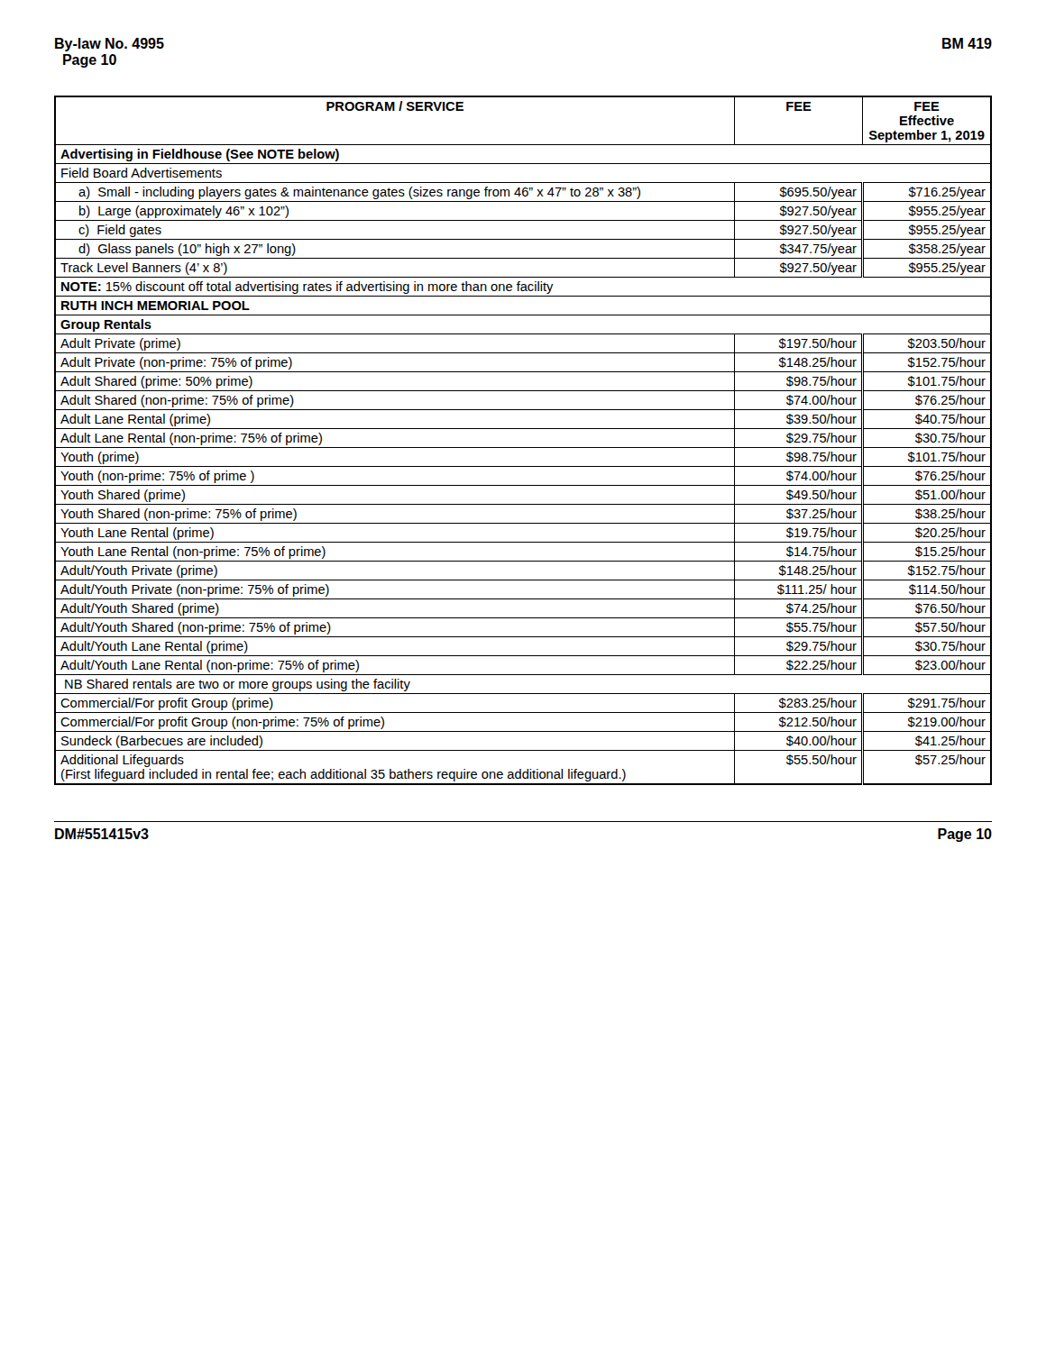By-law No. 4995
Page 10
BM 419
| PROGRAM / SERVICE | FEE | FEE Effective September 1, 2019 |
| --- | --- | --- |
| Advertising in Fieldhouse (See NOTE below) |
| Field Board Advertisements |
| a) Small - including players gates & maintenance gates (sizes range from 46” x 47” to 28” x 38”) | $695.50/year | $716.25/year |
| b) Large (approximately 46” x 102”) | $927.50/year | $955.25/year |
| c) Field gates | $927.50/year | $955.25/year |
| d) Glass panels (10” high x 27” long) | $347.75/year | $358.25/year |
| Track Level Banners (4’ x 8’) | $927.50/year | $955.25/year |
| NOTE: 15% discount off total advertising rates if advertising in more than one facility |
| RUTH INCH MEMORIAL POOL |
| Group Rentals |
| Adult Private (prime) | $197.50/hour | $203.50/hour |
| Adult Private (non-prime: 75% of prime) | $148.25/hour | $152.75/hour |
| Adult Shared (prime: 50% prime) | $98.75/hour | $101.75/hour |
| Adult Shared (non-prime: 75% of prime) | $74.00/hour | $76.25/hour |
| Adult Lane Rental (prime) | $39.50/hour | $40.75/hour |
| Adult Lane Rental (non-prime: 75% of prime) | $29.75/hour | $30.75/hour |
| Youth (prime) | $98.75/hour | $101.75/hour |
| Youth (non-prime: 75% of prime ) | $74.00/hour | $76.25/hour |
| Youth Shared (prime) | $49.50/hour | $51.00/hour |
| Youth Shared (non-prime: 75% of prime) | $37.25/hour | $38.25/hour |
| Youth Lane Rental (prime) | $19.75/hour | $20.25/hour |
| Youth Lane Rental (non-prime: 75% of prime) | $14.75/hour | $15.25/hour |
| Adult/Youth Private (prime) | $148.25/hour | $152.75/hour |
| Adult/Youth Private (non-prime: 75% of prime) | $111.25/ hour | $114.50/hour |
| Adult/Youth Shared (prime) | $74.25/hour | $76.50/hour |
| Adult/Youth Shared (non-prime: 75% of prime) | $55.75/hour | $57.50/hour |
| Adult/Youth Lane Rental (prime) | $29.75/hour | $30.75/hour |
| Adult/Youth Lane Rental (non-prime: 75% of prime) | $22.25/hour | $23.00/hour |
| NB Shared rentals are two or more groups using the facility |
| Commercial/For profit Group (prime) | $283.25/hour | $291.75/hour |
| Commercial/For profit Group (non-prime: 75% of prime) | $212.50/hour | $219.00/hour |
| Sundeck (Barbecues are included) | $40.00/hour | $41.25/hour |
| Additional Lifeguards (First lifeguard included in rental fee; each additional 35 bathers require one additional lifeguard.) | $55.50/hour | $57.25/hour |
DM#551415v3
Page 10